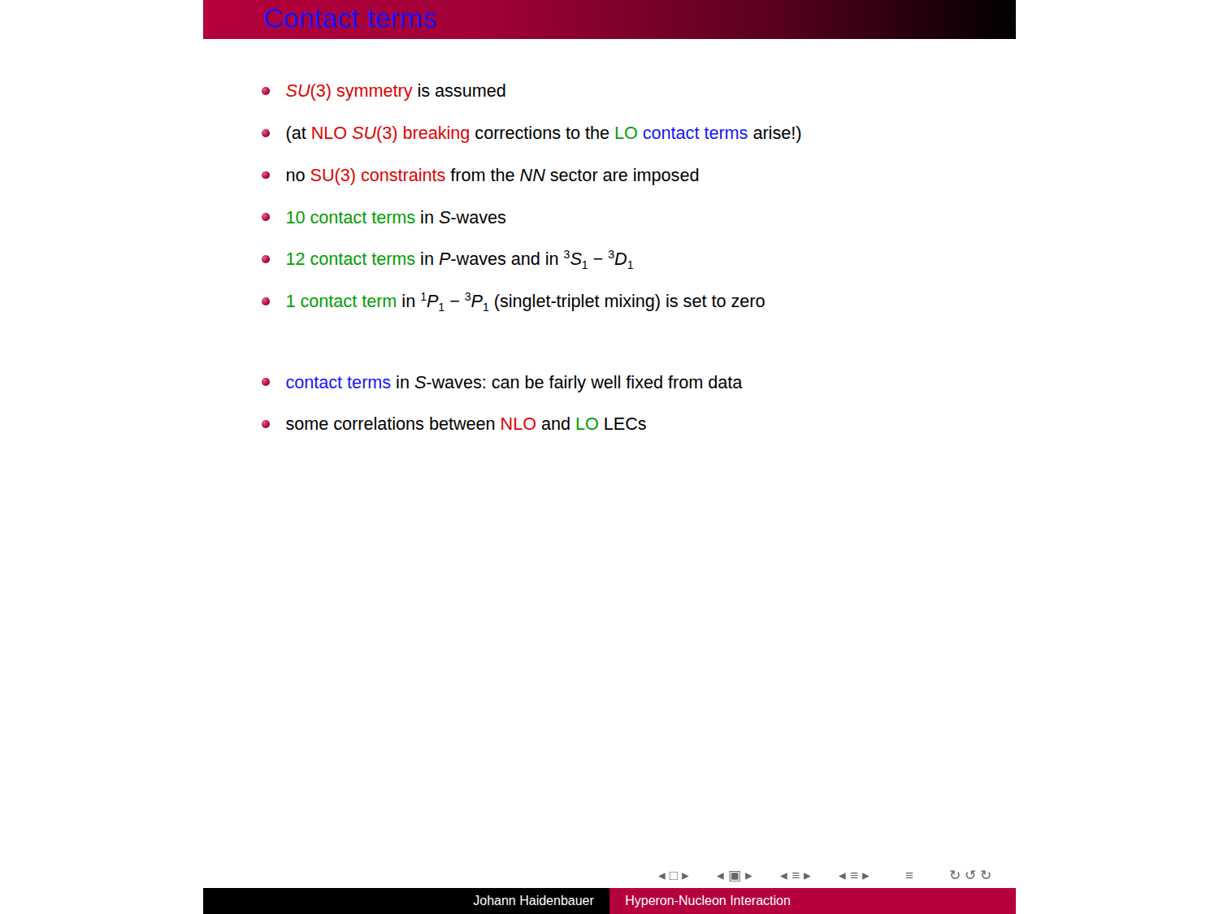Contact terms
SU(3) symmetry is assumed
(at NLO SU(3) breaking corrections to the LO contact terms arise!)
no SU(3) constraints from the NN sector are imposed
10 contact terms in S-waves
12 contact terms in P-waves and in 3S1 − 3D1
1 contact term in 1P1 − 3P1 (singlet-triplet mixing) is set to zero
contact terms in S-waves: can be fairly well fixed from data
some correlations between NLO and LO LECs
◂□▸ ◂▣▸ ◂≡▸ ◂≡▸ ≡ ↻↺↻
Johann Haidenbauer
Hyperon-Nucleon Interaction